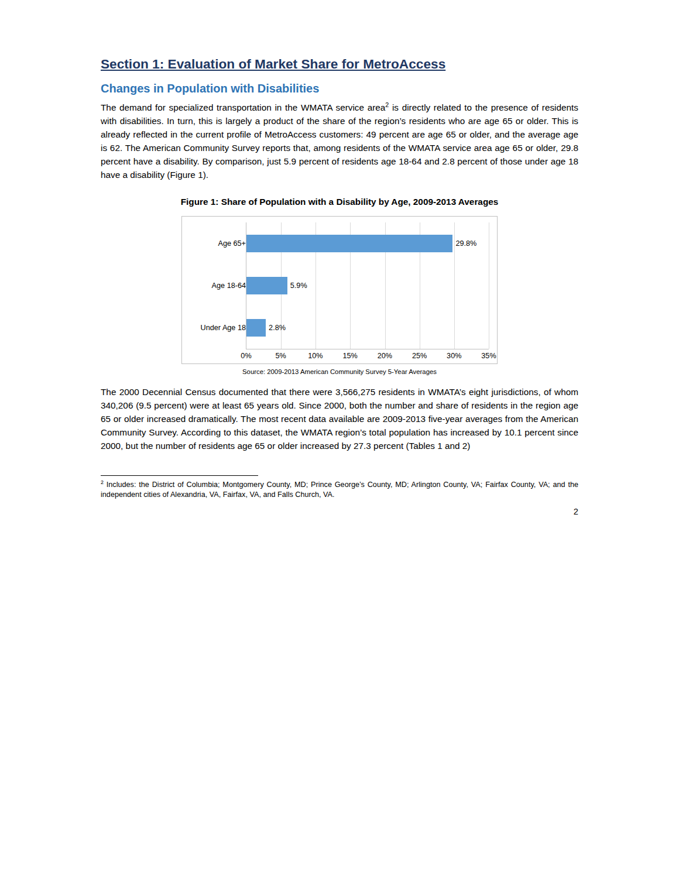Section 1: Evaluation of Market Share for MetroAccess
Changes in Population with Disabilities
The demand for specialized transportation in the WMATA service area2 is directly related to the presence of residents with disabilities. In turn, this is largely a product of the share of the region’s residents who are age 65 or older. This is already reflected in the current profile of MetroAccess customers: 49 percent are age 65 or older, and the average age is 62. The American Community Survey reports that, among residents of the WMATA service area age 65 or older, 29.8 percent have a disability. By comparison, just 5.9 percent of residents age 18-64 and 2.8 percent of those under age 18 have a disability (Figure 1).
Figure 1: Share of Population with a Disability by Age, 2009-2013 Averages
| Age 65+ | 29.8% |
| Age 18-64 | 5.9% |
| Under Age 18 | 2.8% |
| | 0% 5% 10% 15% 20% 25% 30% 35% |
Source: 2009-2013 American Community Survey 5-Year Averages
The 2000 Decennial Census documented that there were 3,566,275 residents in WMATA’s eight jurisdictions, of whom 340,206 (9.5 percent) were at least 65 years old. Since 2000, both the number and share of residents in the region age 65 or older increased dramatically. The most recent data available are 2009-2013 five-year averages from the American Community Survey. According to this dataset, the WMATA region’s total population has increased by 10.1 percent since 2000, but the number of residents age 65 or older increased by 27.3 percent (Tables 1 and 2)
2 Includes: the District of Columbia; Montgomery County, MD; Prince George’s County, MD; Arlington County, VA; Fairfax County, VA; and the independent cities of Alexandria, VA, Fairfax, VA, and Falls Church, VA.
2